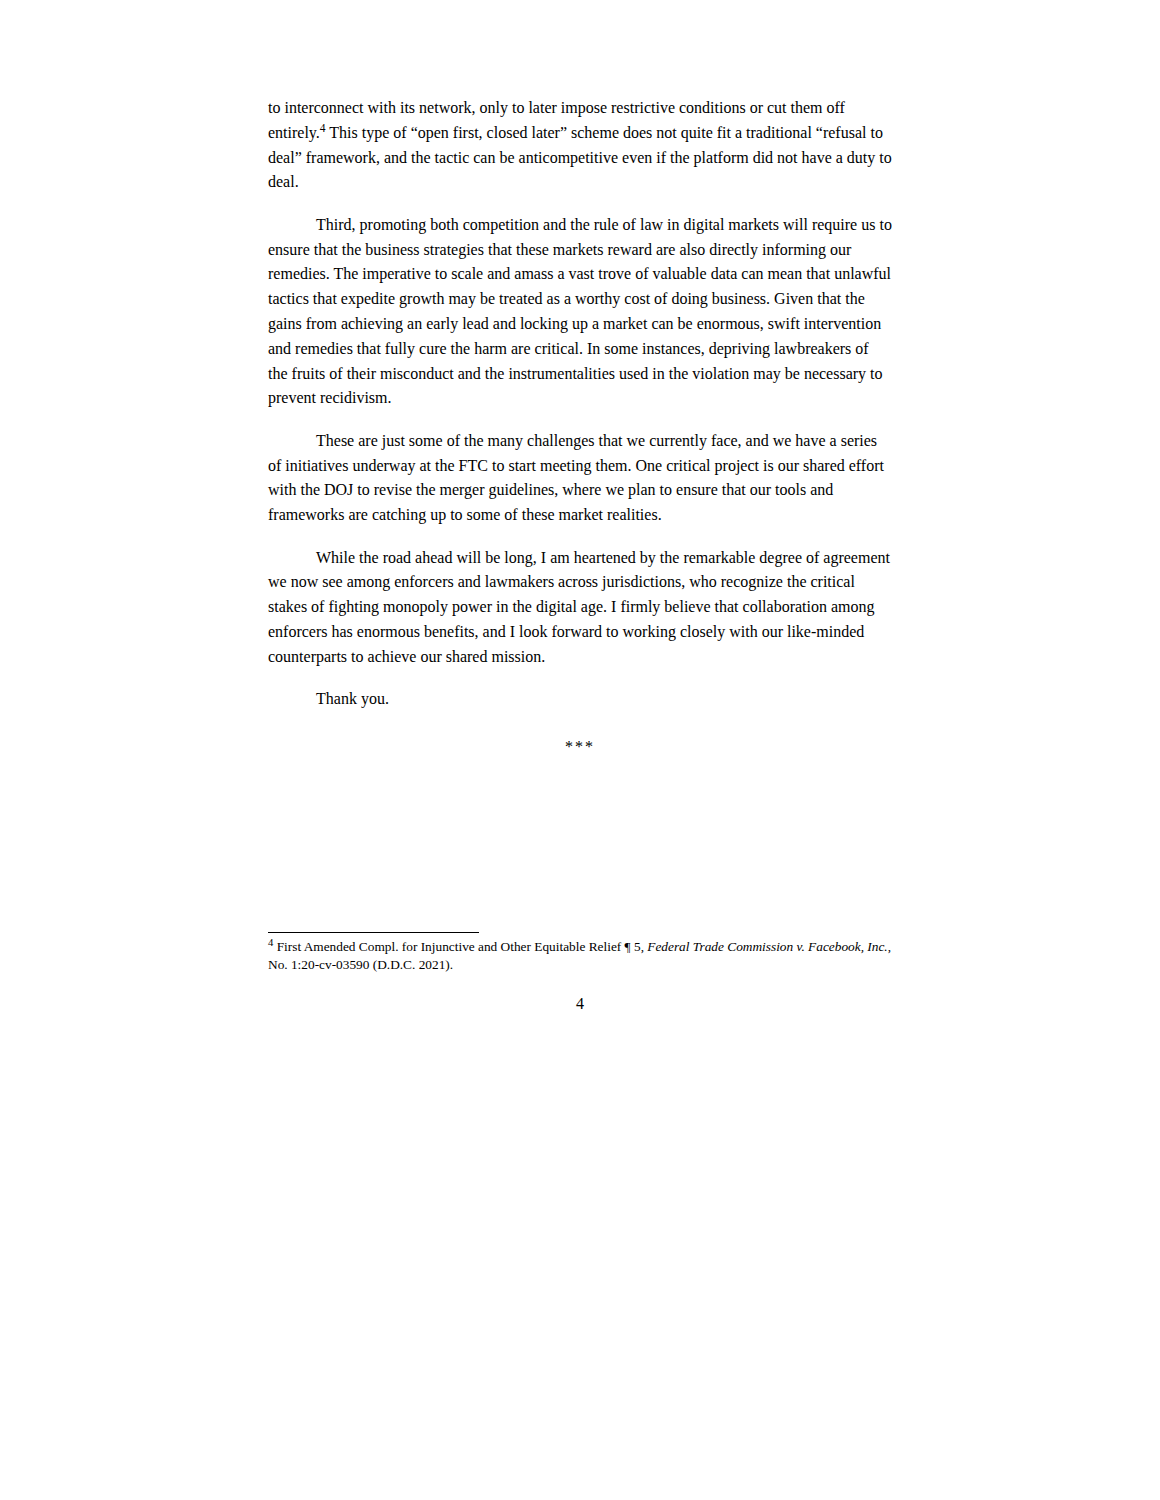to interconnect with its network, only to later impose restrictive conditions or cut them off entirely.4 This type of “open first, closed later” scheme does not quite fit a traditional “refusal to deal” framework, and the tactic can be anticompetitive even if the platform did not have a duty to deal.
Third, promoting both competition and the rule of law in digital markets will require us to ensure that the business strategies that these markets reward are also directly informing our remedies. The imperative to scale and amass a vast trove of valuable data can mean that unlawful tactics that expedite growth may be treated as a worthy cost of doing business. Given that the gains from achieving an early lead and locking up a market can be enormous, swift intervention and remedies that fully cure the harm are critical. In some instances, depriving lawbreakers of the fruits of their misconduct and the instrumentalities used in the violation may be necessary to prevent recidivism.
These are just some of the many challenges that we currently face, and we have a series of initiatives underway at the FTC to start meeting them. One critical project is our shared effort with the DOJ to revise the merger guidelines, where we plan to ensure that our tools and frameworks are catching up to some of these market realities.
While the road ahead will be long, I am heartened by the remarkable degree of agreement we now see among enforcers and lawmakers across jurisdictions, who recognize the critical stakes of fighting monopoly power in the digital age. I firmly believe that collaboration among enforcers has enormous benefits, and I look forward to working closely with our like-minded counterparts to achieve our shared mission.
Thank you.
***
4 First Amended Compl. for Injunctive and Other Equitable Relief ¶ 5, Federal Trade Commission v. Facebook, Inc., No. 1:20-cv-03590 (D.D.C. 2021).
4